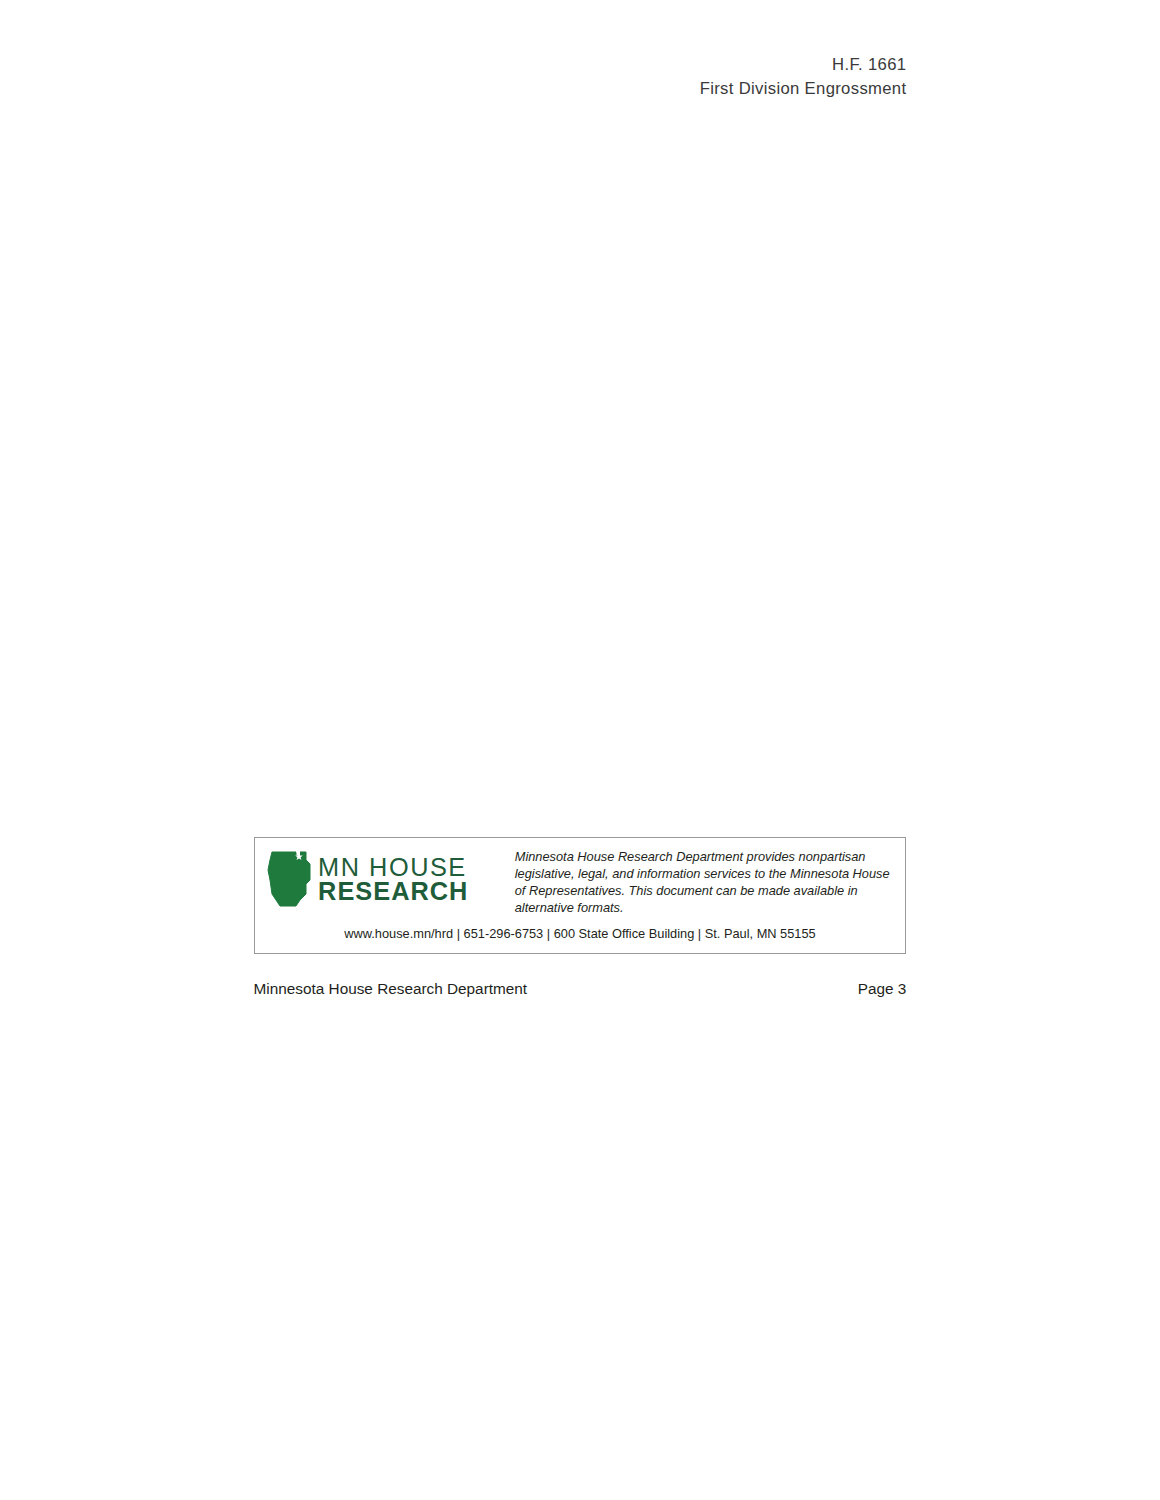H.F. 1661 First Division Engrossment
MN HOUSE RESEARCH
Minnesota House Research Department provides nonpartisan legislative, legal, and information services to the Minnesota House of Representatives. This document can be made available in alternative formats.
www.house.mn/hrd | 651-296-6753 | 600 State Office Building | St. Paul, MN 55155
Minnesota House Research Department Page 3